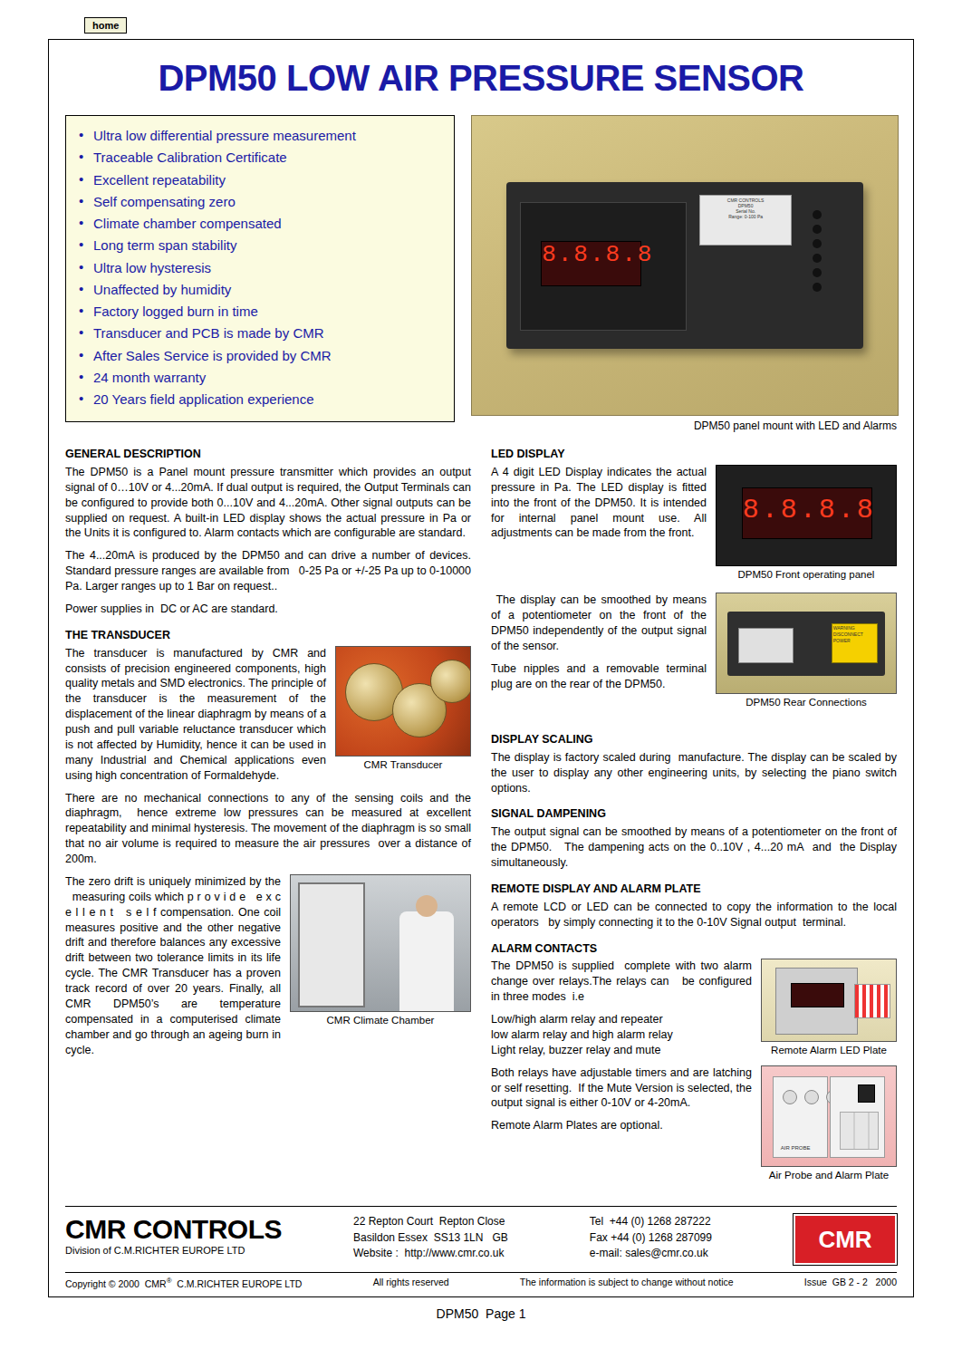home
DPM50 LOW AIR PRESSURE SENSOR
Ultra low differential pressure measurement
Traceable Calibration Certificate
Excellent repeatability
Self compensating zero
Climate chamber compensated
Long term span stability
Ultra low hysteresis
Unaffected by humidity
Factory logged burn in time
Transducer and PCB is made by CMR
After Sales Service is provided by CMR
24 month warranty
20 Years field application experience
8.8.8.8
CMR CONTROLS
DPM50
Serial No.
Range: 0-100 Pa
DPM50 panel mount with LED and Alarms
General Description
The DPM50 is a Panel mount pressure transmitter which provides an output signal of 0…10V or 4...20mA. If dual output is required, the Output Terminals can be configured to provide both 0...10V and 4...20mA. Other signal outputs can be supplied on request. A built-in LED display shows the actual pressure in Pa or the Units it is configured to. Alarm contacts which are configurable are standard.
The 4...20mA is produced by the DPM50 and can drive a number of devices. Standard pressure ranges are available from 0-25 Pa or +/-25 Pa up to 0-10000 Pa. Larger ranges up to 1 Bar on request..
Power supplies in DC or AC are standard.
The Transducer
CMR Transducer
The transducer is manufactured by CMR and consists of precision engineered components, high quality metals and SMD electronics. The principle of the transducer is the measurement of the displacement of the linear diaphragm by means of a push and pull variable reluctance transducer which is not affected by Humidity, hence it can be used in many Industrial and Chemical applications even using high concentration of Formaldehyde.
There are no mechanical connections to any of the sensing coils and the diaphragm, hence extreme low pressures can be measured at excellent repeatability and minimal hysteresis. The movement of the diaphragm is so small that no air volume is required to measure the air pressures over a distance of 200m.
CMR Climate Chamber
The zero drift is uniquely minimized by the measuring coils which p r o v i d e e x c e l l e n t s e l f compensation. One coil measures positive and the other negative drift and therefore balances any excessive drift between two tolerance limits in its life cycle. The CMR Transducer has a proven track record of over 20 years. Finally, all CMR DPM50’s are temperature compensated in a computerised climate chamber and go through an ageing burn in cycle.
LED Display
8.8.8.8
DPM50 Front operating panel
A 4 digit LED Display indicates the actual pressure in Pa. The LED display is fitted into the front of the DPM50. It is intended for internal panel mount use. All adjustments can be made from the front.
WARNING
DISCONNECT POWER
DPM50 Rear Connections
The display can be smoothed by means of a potentiometer on the front of the DPM50 independently of the output signal of the sensor.
Tube nipples and a removable terminal plug are on the rear of the DPM50.
Display Scaling
The display is factory scaled during manufacture. The display can be scaled by the user to display any other engineering units, by selecting the piano switch options.
Signal Dampening
The output signal can be smoothed by means of a potentiometer on the front of the DPM50. The dampening acts on the 0..10V , 4...20 mA and the Display simultaneously.
Remote Display and Alarm Plate
A remote LCD or LED can be connected to copy the information to the local operators by simply connecting it to the 0-10V Signal output terminal.
Alarm Contacts
Remote Alarm LED Plate
AIR PROBE
Air Probe and Alarm Plate
The DPM50 is supplied complete with two alarm change over relays.The relays can be configured in three modes i.e
Low/high alarm relay and repeater
low alarm relay and high alarm relay
Light relay, buzzer relay and mute
Both relays have adjustable timers and are latching or self resetting. If the Mute Version is selected, the output signal is either 0-10V or 4-20mA.
Remote Alarm Plates are optional.
CMR CONTROLS
Division of C.M.RICHTER EUROPE LTD
22 Repton Court Repton Close
Basildon Essex SS13 1LN GB
Website : http://www.cmr.co.uk
Tel +44 (0) 1268 287222
Fax +44 (0) 1268 287099
e-mail: sales@cmr.co.uk
CMR
Copyright © 2000 CMR® C.M.RICHTER EUROPE LTD All rights reserved The information is subject to change without notice Issue GB 2 - 2 2000
DPM50 Page 1